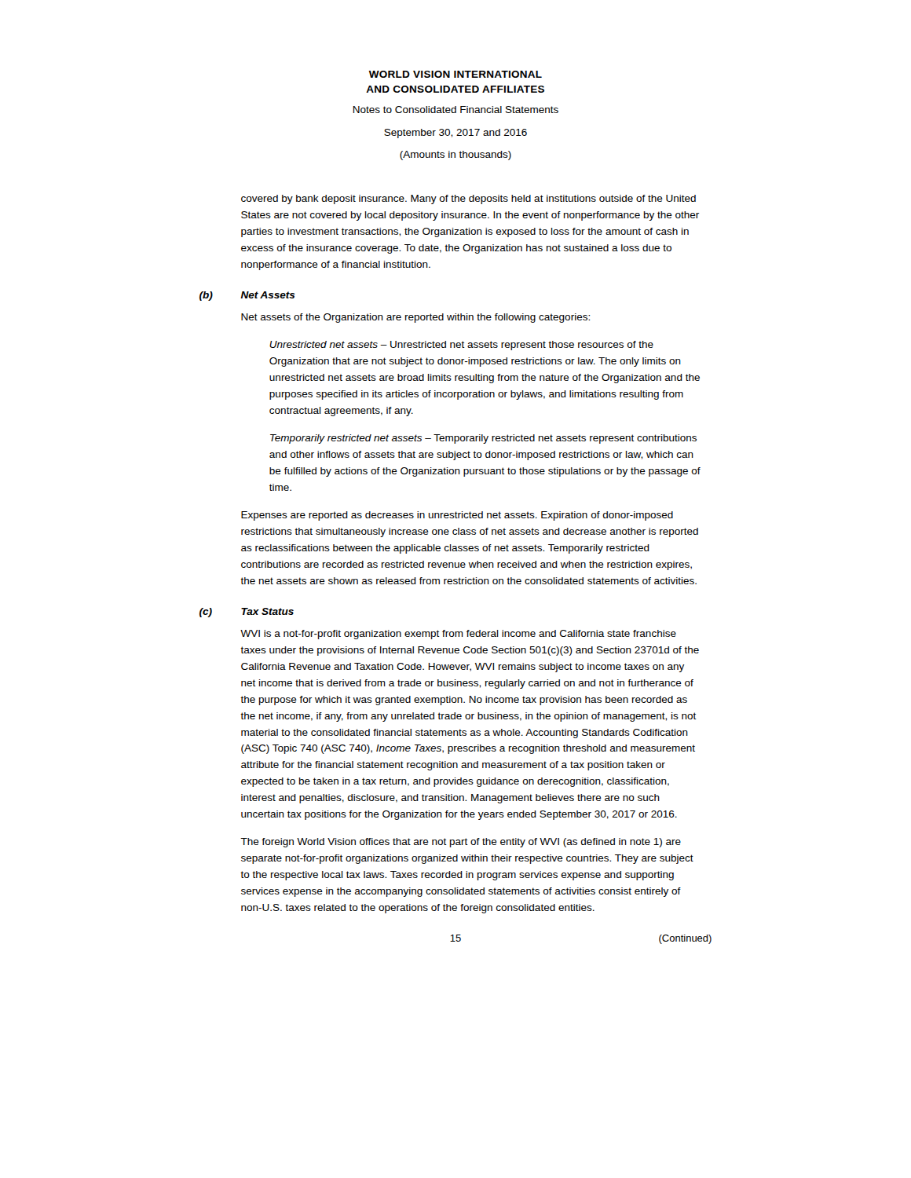WORLD VISION INTERNATIONAL
AND CONSOLIDATED AFFILIATES
Notes to Consolidated Financial Statements
September 30, 2017 and 2016
(Amounts in thousands)
covered by bank deposit insurance. Many of the deposits held at institutions outside of the United States are not covered by local depository insurance. In the event of nonperformance by the other parties to investment transactions, the Organization is exposed to loss for the amount of cash in excess of the insurance coverage. To date, the Organization has not sustained a loss due to nonperformance of a financial institution.
(b) Net Assets
Net assets of the Organization are reported within the following categories:
Unrestricted net assets – Unrestricted net assets represent those resources of the Organization that are not subject to donor-imposed restrictions or law. The only limits on unrestricted net assets are broad limits resulting from the nature of the Organization and the purposes specified in its articles of incorporation or bylaws, and limitations resulting from contractual agreements, if any.
Temporarily restricted net assets – Temporarily restricted net assets represent contributions and other inflows of assets that are subject to donor-imposed restrictions or law, which can be fulfilled by actions of the Organization pursuant to those stipulations or by the passage of time.
Expenses are reported as decreases in unrestricted net assets. Expiration of donor-imposed restrictions that simultaneously increase one class of net assets and decrease another is reported as reclassifications between the applicable classes of net assets. Temporarily restricted contributions are recorded as restricted revenue when received and when the restriction expires, the net assets are shown as released from restriction on the consolidated statements of activities.
(c) Tax Status
WVI is a not-for-profit organization exempt from federal income and California state franchise taxes under the provisions of Internal Revenue Code Section 501(c)(3) and Section 23701d of the California Revenue and Taxation Code. However, WVI remains subject to income taxes on any net income that is derived from a trade or business, regularly carried on and not in furtherance of the purpose for which it was granted exemption. No income tax provision has been recorded as the net income, if any, from any unrelated trade or business, in the opinion of management, is not material to the consolidated financial statements as a whole. Accounting Standards Codification (ASC) Topic 740 (ASC 740), Income Taxes, prescribes a recognition threshold and measurement attribute for the financial statement recognition and measurement of a tax position taken or expected to be taken in a tax return, and provides guidance on derecognition, classification, interest and penalties, disclosure, and transition. Management believes there are no such uncertain tax positions for the Organization for the years ended September 30, 2017 or 2016.
The foreign World Vision offices that are not part of the entity of WVI (as defined in note 1) are separate not-for-profit organizations organized within their respective countries. They are subject to the respective local tax laws. Taxes recorded in program services expense and supporting services expense in the accompanying consolidated statements of activities consist entirely of non-U.S. taxes related to the operations of the foreign consolidated entities.
15
(Continued)